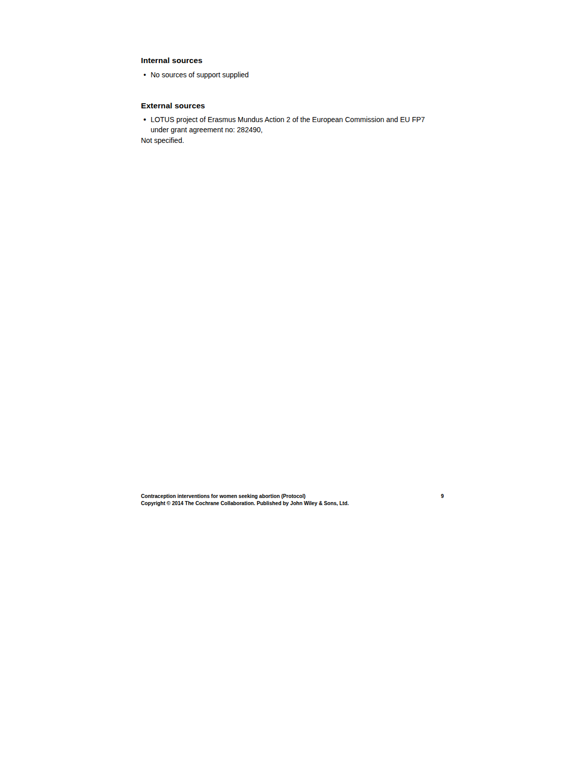Internal sources
No sources of support supplied
External sources
LOTUS project of Erasmus Mundus Action 2 of the European Commission and EU FP7 under grant agreement no: 282490,
Not specified.
Contraception interventions for women seeking abortion (Protocol)
9
Copyright © 2014 The Cochrane Collaboration. Published by John Wiley & Sons, Ltd.